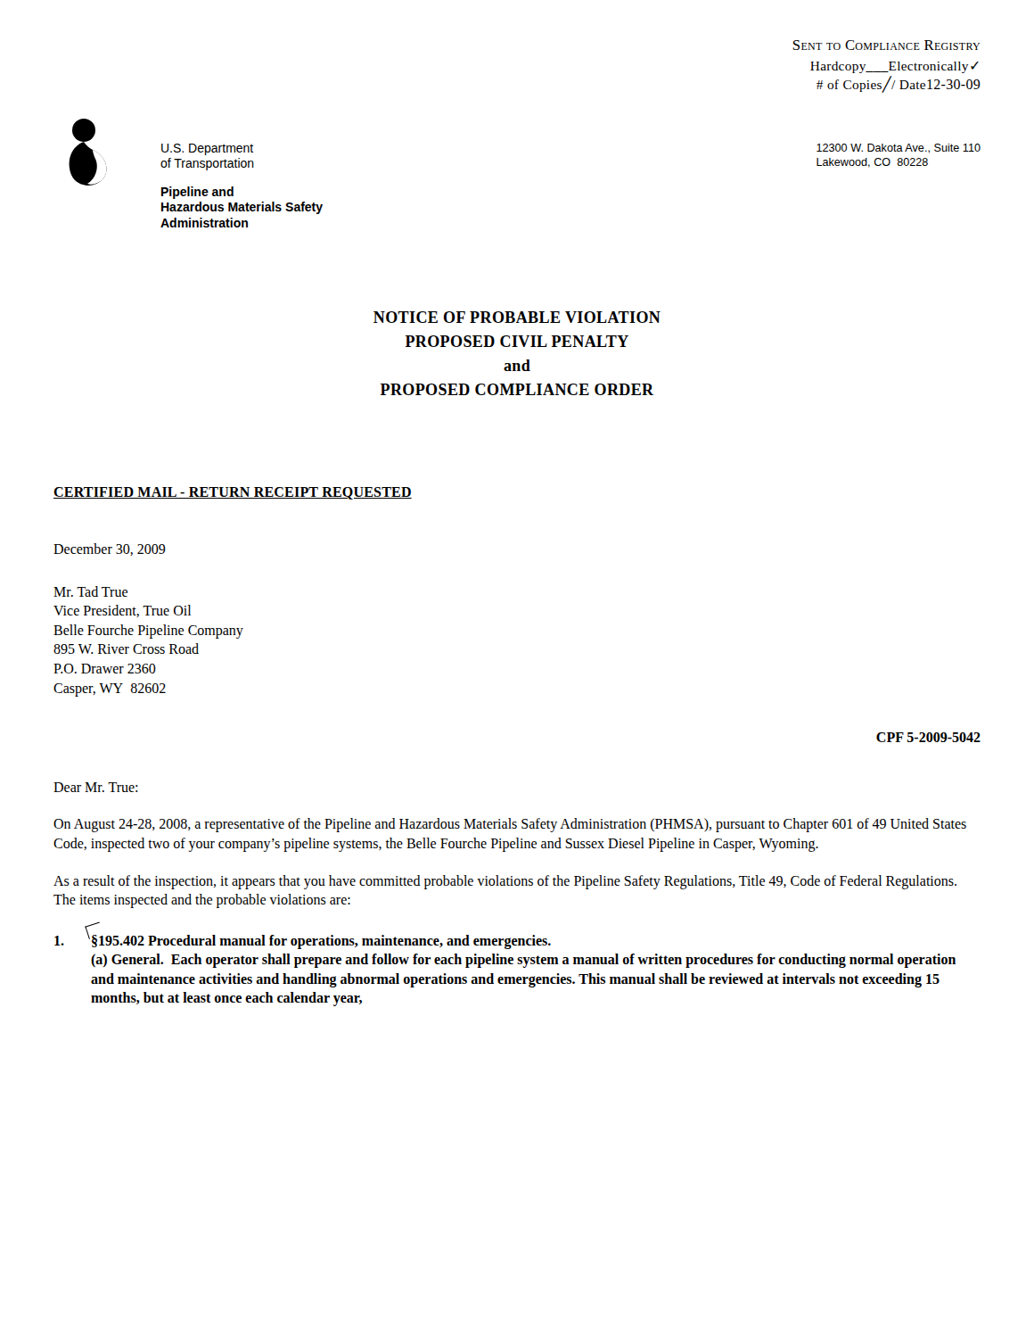Sent to Compliance Registry
Hardcopy___Electronically✓
# of Copies╱/ Date12-30-09
U.S. Department
of Transportation
Pipeline and
Hazardous Materials Safety
Administration
12300 W. Dakota Ave., Suite 110
Lakewood, CO 80228
NOTICE OF PROBABLE VIOLATION
PROPOSED CIVIL PENALTY
and
PROPOSED COMPLIANCE ORDER
CERTIFIED MAIL - RETURN RECEIPT REQUESTED
December 30, 2009
Mr. Tad True
Vice President, True Oil
Belle Fourche Pipeline Company
895 W. River Cross Road
P.O. Drawer 2360
Casper, WY 82602
CPF 5-2009-5042
Dear Mr. True:
On August 24-28, 2008, a representative of the Pipeline and Hazardous Materials Safety Administration (PHMSA), pursuant to Chapter 601 of 49 United States Code, inspected two of your company’s pipeline systems, the Belle Fourche Pipeline and Sussex Diesel Pipeline in Casper, Wyoming.
As a result of the inspection, it appears that you have committed probable violations of the Pipeline Safety Regulations, Title 49, Code of Federal Regulations. The items inspected and the probable violations are:
1.
§195.402 Procedural manual for operations, maintenance, and emergencies.
(a) General. Each operator shall prepare and follow for each pipeline system a manual of written procedures for conducting normal operation and maintenance activities and handling abnormal operations and emergencies. This manual shall be reviewed at intervals not exceeding 15 months, but at least once each calendar year,